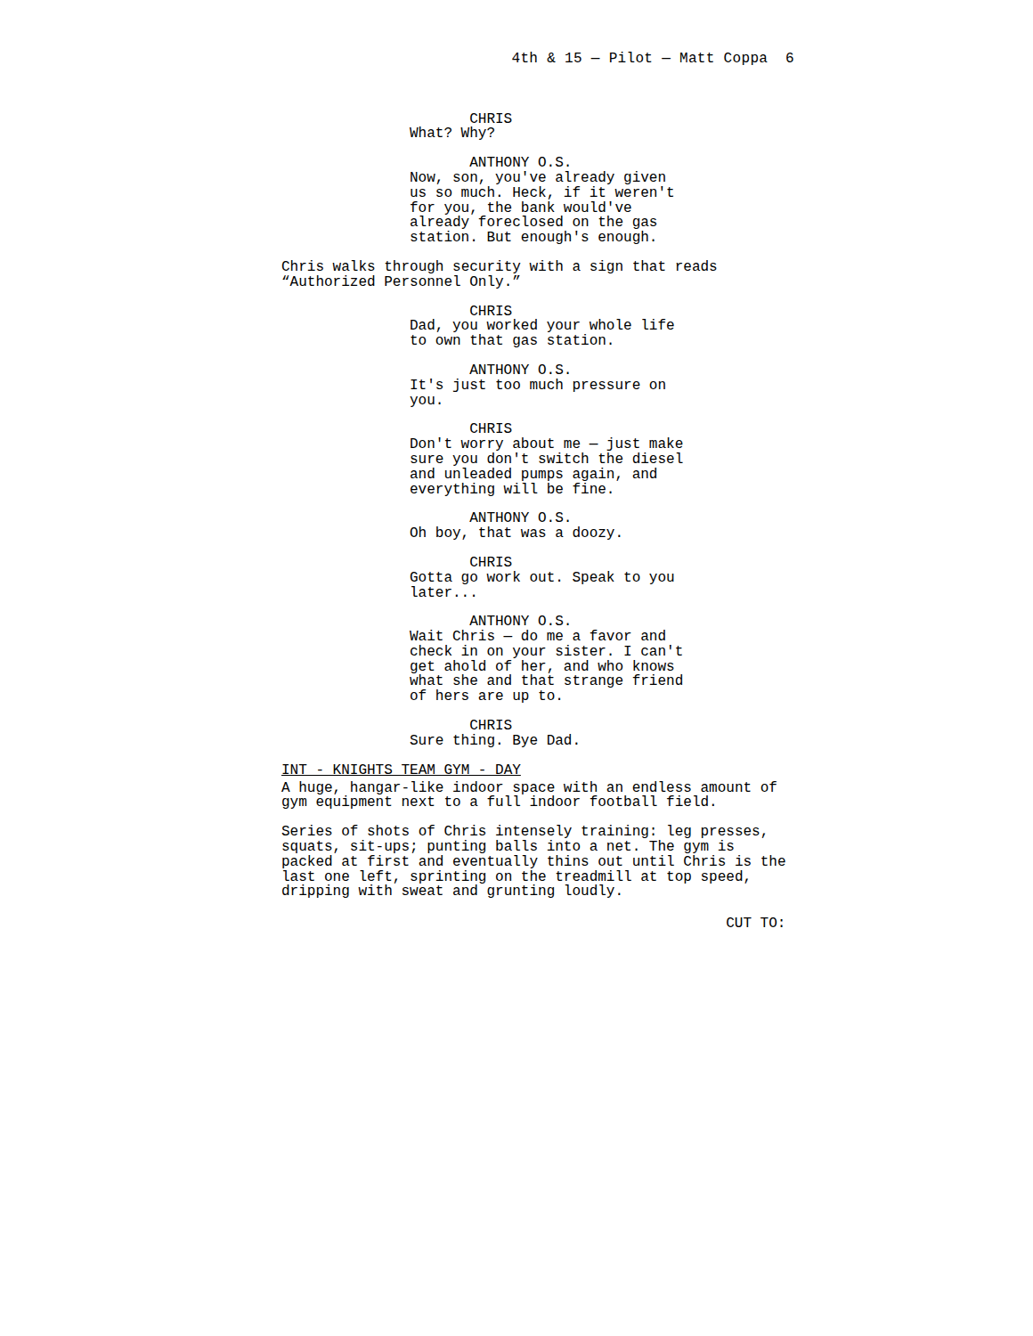4th & 15 — Pilot — Matt Coppa 6
CHRIS
What? Why?
ANTHONY O.S.
Now, son, you've already given us so much. Heck, if it weren't for you, the bank would've already foreclosed on the gas station. But enough's enough.
Chris walks through security with a sign that reads “Authorized Personnel Only.”
CHRIS
Dad, you worked your whole life to own that gas station.
ANTHONY O.S.
It's just too much pressure on you.
CHRIS
Don't worry about me — just make sure you don't switch the diesel and unleaded pumps again, and everything will be fine.
ANTHONY O.S.
Oh boy, that was a doozy.
CHRIS
Gotta go work out. Speak to you later...
ANTHONY O.S.
Wait Chris — do me a favor and check in on your sister. I can't get ahold of her, and who knows what she and that strange friend of hers are up to.
CHRIS
Sure thing. Bye Dad.
INT - KNIGHTS TEAM GYM - DAY
A huge, hangar-like indoor space with an endless amount of gym equipment next to a full indoor football field.
Series of shots of Chris intensely training: leg presses, squats, sit-ups; punting balls into a net. The gym is packed at first and eventually thins out until Chris is the last one left, sprinting on the treadmill at top speed, dripping with sweat and grunting loudly.
CUT TO: